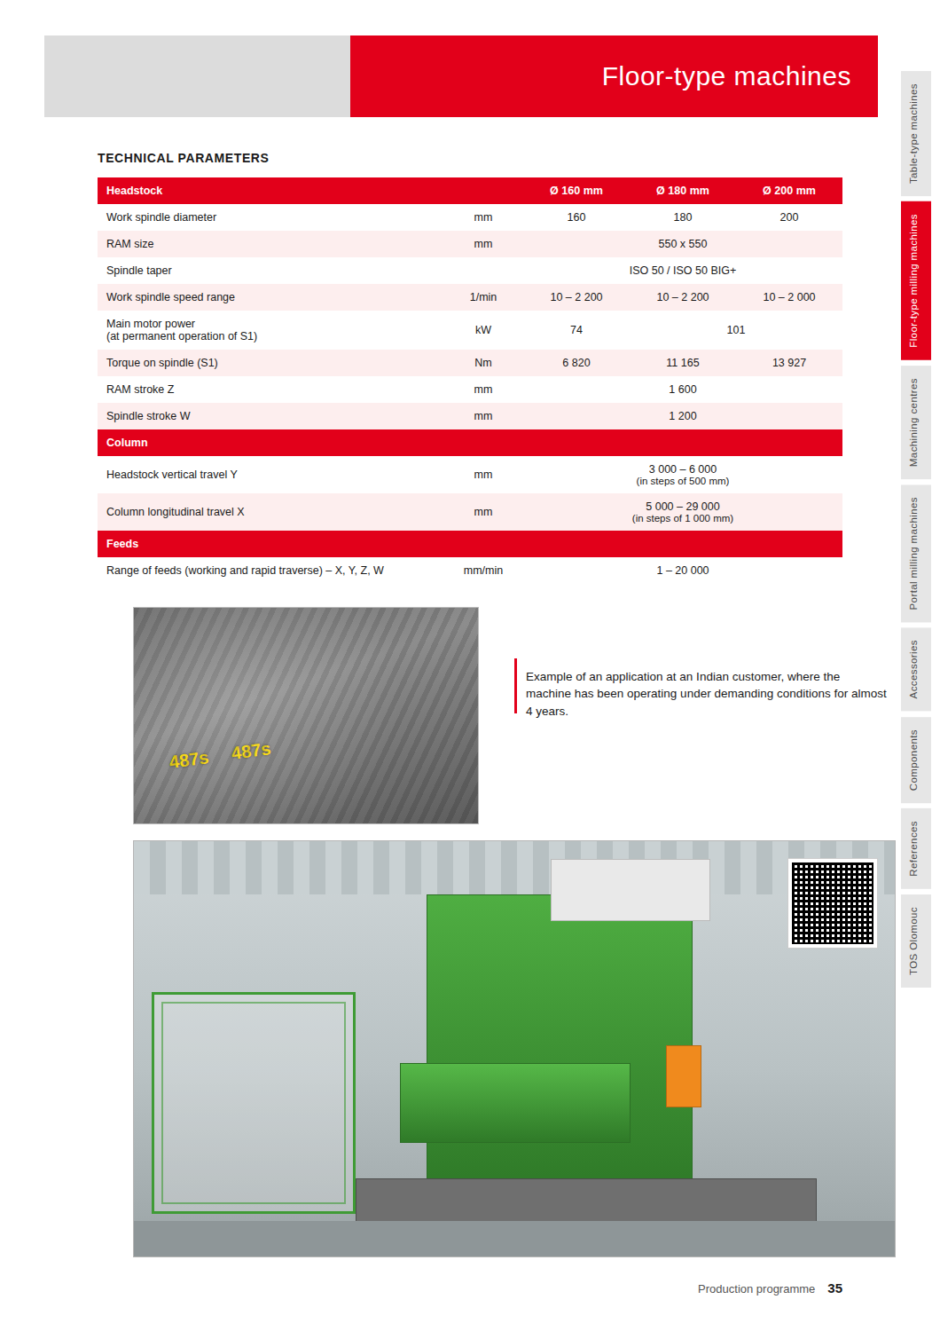Table-type machines
Floor-type milling machines
Machining centres
Portal milling machines
Accessories
Components
References
TOS Olomouc
Floor-type machines
TECHNICAL PARAMETERS
| Headstock | Ø 160 mm | Ø 180 mm | Ø 200 mm |
| --- | --- | --- | --- |
| Work spindle diameter | mm | 160 | 180 | 200 |
| RAM size | mm | 550 x 550 |
| Spindle taper | | ISO 50 / ISO 50 BIG+ |
| Work spindle speed range | 1/min | 10 – 2 200 | 10 – 2 200 | 10 – 2 000 |
| Main motor power (at permanent operation of S1) | kW | 74 | 101 |
| Torque on spindle (S1) | Nm | 6 820 | 11 165 | 13 927 |
| RAM stroke Z | mm | 1 600 |
| Spindle stroke W | mm | 1 200 |
| Column |
| Headstock vertical travel Y | mm | 3 000 – 6 000 (in steps of 500 mm) |
| Column longitudinal travel X | mm | 5 000 – 29 000 (in steps of 1 000 mm) |
| Feeds |
| Range of feeds (working and rapid traverse) – X, Y, Z, W | mm/min | 1 – 20 000 |
487s 487s
Example of an application at an Indian customer, where the machine has been operating under demanding conditions for almost 4 years.
Production programme 35